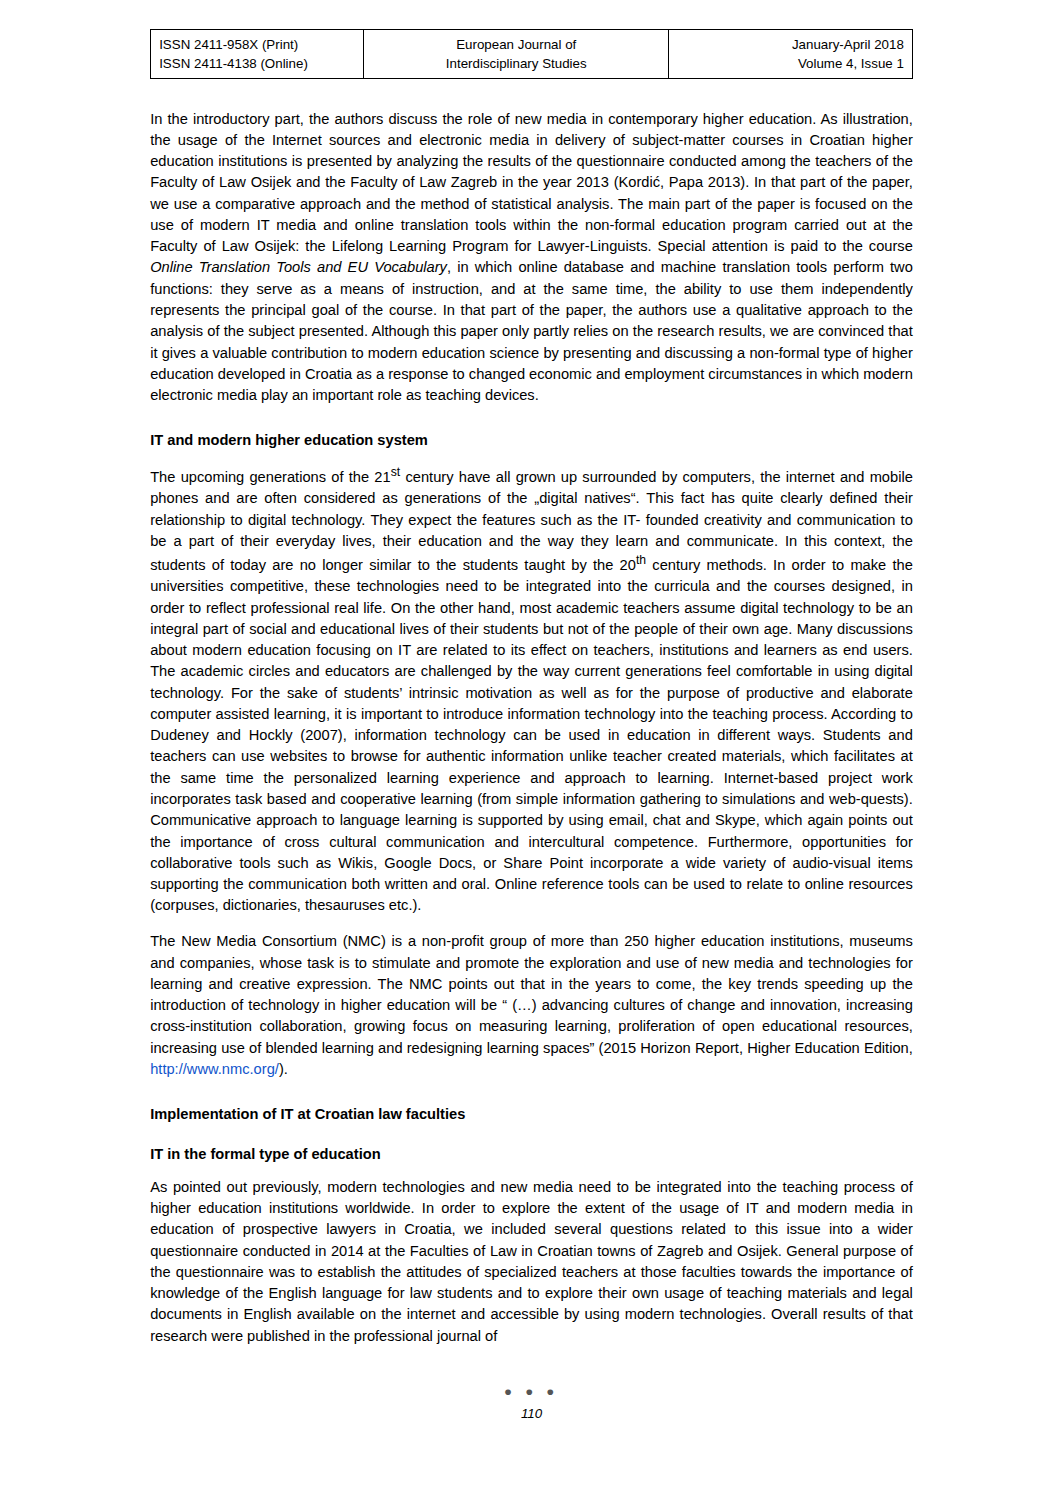| ISSN 2411-958X (Print) ISSN 2411-4138 (Online) | European Journal of Interdisciplinary Studies | January-April 2018 Volume 4, Issue 1 |
In the introductory part, the authors discuss the role of new media in contemporary higher education. As illustration, the usage of the Internet sources and electronic media in delivery of subject-matter courses in Croatian higher education institutions is presented by analyzing the results of the questionnaire conducted among the teachers of the Faculty of Law Osijek and the Faculty of Law Zagreb in the year 2013 (Kordić, Papa 2013). In that part of the paper, we use a comparative approach and the method of statistical analysis. The main part of the paper is focused on the use of modern IT media and online translation tools within the non-formal education program carried out at the Faculty of Law Osijek: the Lifelong Learning Program for Lawyer-Linguists. Special attention is paid to the course Online Translation Tools and EU Vocabulary, in which online database and machine translation tools perform two functions: they serve as a means of instruction, and at the same time, the ability to use them independently represents the principal goal of the course. In that part of the paper, the authors use a qualitative approach to the analysis of the subject presented. Although this paper only partly relies on the research results, we are convinced that it gives a valuable contribution to modern education science by presenting and discussing a non-formal type of higher education developed in Croatia as a response to changed economic and employment circumstances in which modern electronic media play an important role as teaching devices.
IT and modern higher education system
The upcoming generations of the 21st century have all grown up surrounded by computers, the internet and mobile phones and are often considered as generations of the „digital natives“. This fact has quite clearly defined their relationship to digital technology. They expect the features such as the IT- founded creativity and communication to be a part of their everyday lives, their education and the way they learn and communicate. In this context, the students of today are no longer similar to the students taught by the 20th century methods. In order to make the universities competitive, these technologies need to be integrated into the curricula and the courses designed, in order to reflect professional real life. On the other hand, most academic teachers assume digital technology to be an integral part of social and educational lives of their students but not of the people of their own age. Many discussions about modern education focusing on IT are related to its effect on teachers, institutions and learners as end users. The academic circles and educators are challenged by the way current generations feel comfortable in using digital technology. For the sake of students’ intrinsic motivation as well as for the purpose of productive and elaborate computer assisted learning, it is important to introduce information technology into the teaching process. According to Dudeney and Hockly (2007), information technology can be used in education in different ways. Students and teachers can use websites to browse for authentic information unlike teacher created materials, which facilitates at the same time the personalized learning experience and approach to learning. Internet-based project work incorporates task based and cooperative learning (from simple information gathering to simulations and web-quests). Communicative approach to language learning is supported by using email, chat and Skype, which again points out the importance of cross cultural communication and intercultural competence. Furthermore, opportunities for collaborative tools such as Wikis, Google Docs, or Share Point incorporate a wide variety of audio-visual items supporting the communication both written and oral. Online reference tools can be used to relate to online resources (corpuses, dictionaries, thesauruses etc.).
The New Media Consortium (NMC) is a non-profit group of more than 250 higher education institutions, museums and companies, whose task is to stimulate and promote the exploration and use of new media and technologies for learning and creative expression. The NMC points out that in the years to come, the key trends speeding up the introduction of technology in higher education will be “ (…) advancing cultures of change and innovation, increasing cross-institution collaboration, growing focus on measuring learning, proliferation of open educational resources, increasing use of blended learning and redesigning learning spaces” (2015 Horizon Report, Higher Education Edition, http://www.nmc.org/).
Implementation of IT at Croatian law faculties
IT in the formal type of education
As pointed out previously, modern technologies and new media need to be integrated into the teaching process of higher education institutions worldwide. In order to explore the extent of the usage of IT and modern media in education of prospective lawyers in Croatia, we included several questions related to this issue into a wider questionnaire conducted in 2014 at the Faculties of Law in Croatian towns of Zagreb and Osijek. General purpose of the questionnaire was to establish the attitudes of specialized teachers at those faculties towards the importance of knowledge of the English language for law students and to explore their own usage of teaching materials and legal documents in English available on the internet and accessible by using modern technologies. Overall results of that research were published in the professional journal of
● ● ●
110